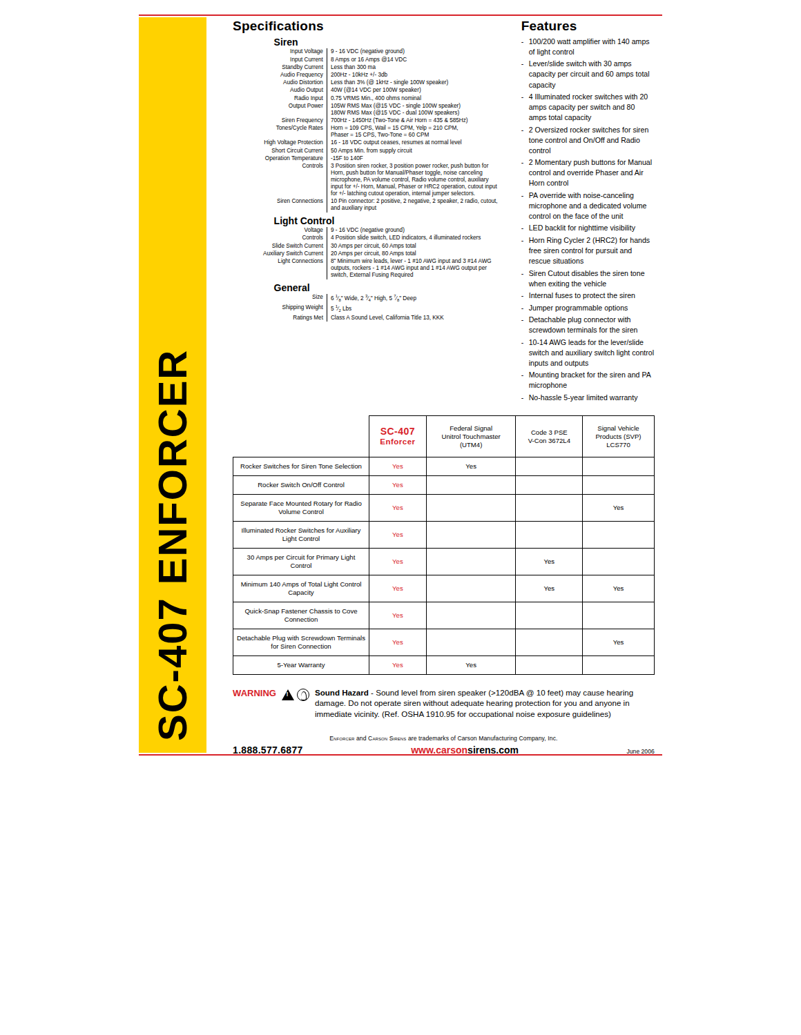SC-407 ENFORCER
Specifications
Siren
| Input Voltage | 9 - 16 VDC (negative ground) |
| Input Current | 8 Amps or 16 Amps @14 VDC |
| Standby Current | Less than 300 ma |
| Audio Frequency | 200Hz - 10kHz +/- 3db |
| Audio Distortion | Less than 3% (@ 1kHz - single 100W speaker) |
| Audio Output | 40W (@14 VDC per 100W speaker) |
| Radio Input | 0.75 VRMS Min., 400 ohms nominal |
| Output Power | 105W RMS Max (@15 VDC - single 100W speaker) 180W RMS Max (@15 VDC - dual 100W speakers) |
| Siren Frequency | 700Hz - 1450Hz (Two-Tone & Air Horn = 435 & 585Hz) |
| Tones/Cycle Rates | Horn = 109 CPS, Wail = 15 CPM, Yelp = 210 CPM, Phaser = 15 CPS, Two-Tone = 60 CPM |
| High Voltage Protection | 16 - 18 VDC output ceases, resumes at normal level |
| Short Circuit Current | 50 Amps Min. from supply circuit |
| Operation Temperature | -15F to 140F |
| Controls | 3 Position siren rocker, 3 position power rocker, push button for Horn, push button for Manual/Phaser toggle, noise canceling microphone, PA volume control, Radio volume control, auxiliary input for +/- Horn, Manual, Phaser or HRC2 operation, cutout input for +/- latching cutout operation, internal jumper selectors. |
| Siren Connections | 10 Pin connector: 2 positive, 2 negative, 2 speaker, 2 radio, cutout, and auxiliary input |
Light Control
| Voltage | 9 - 16 VDC (negative ground) |
| Controls | 4 Position slide switch, LED indicators, 4 illuminated rockers |
| Slide Switch Current | 30 Amps per circuit, 60 Amps total |
| Auxiliary Switch Current | 20 Amps per circuit, 80 Amps total |
| Light Connections | 8” Minimum wire leads, lever - 1 #10 AWG input and 3 #14 AWG outputs, rockers - 1 #14 AWG input and 1 #14 AWG output per switch, External Fusing Required |
General
| Size | 6 1 ⁄ 8 " Wide, 2 3 ⁄ 4 " High, 5 7 ⁄ 8 " Deep |
| Shipping Weight | 5 1 ⁄ 2 Lbs |
| Ratings Met | Class A Sound Level, California Title 13, KKK |
Features
100/200 watt amplifier with 140 amps of light control
Lever/slide switch with 30 amps capacity per circuit and 60 amps total capacity
4 Illuminated rocker switches with 20 amps capacity per switch and 80 amps total capacity
2 Oversized rocker switches for siren tone control and On/Off and Radio control
2 Momentary push buttons for Manual control and override Phaser and Air Horn control
PA override with noise-canceling microphone and a dedicated volume control on the face of the unit
LED backlit for nighttime visibility
Horn Ring Cycler 2 (HRC2) for hands free siren control for pursuit and rescue situations
Siren Cutout disables the siren tone when exiting the vehicle
Internal fuses to protect the siren
Jumper programmable options
Detachable plug connector with screwdown terminals for the siren
10-14 AWG leads for the lever/slide switch and auxiliary switch light control inputs and outputs
Mounting bracket for the siren and PA microphone
No-hassle 5-year limited warranty
| | SC-407 Enforcer | Federal Signal Unitrol Touchmaster (UTM4) | Code 3 PSE V-Con 3672L4 | Signal Vehicle Products (SVP) LCS770 |
| --- | --- | --- | --- | --- |
| Rocker Switches for Siren Tone Selection | Yes | Yes | | |
| Rocker Switch On/Off Control | Yes | | | |
| Separate Face Mounted Rotary for Radio Volume Control | Yes | | | Yes |
| Illuminated Rocker Switches for Auxiliary Light Control | Yes | | | |
| 30 Amps per Circuit for Primary Light Control | Yes | | Yes | |
| Minimum 140 Amps of Total Light Control Capacity | Yes | | Yes | Yes |
| Quick-Snap Fastener Chassis to Cove Connection | Yes | | | |
| Detachable Plug with Screwdown Terminals for Siren Connection | Yes | | | Yes |
| 5-Year Warranty | Yes | Yes | | |
WARNING
Sound Hazard - Sound level from siren speaker (>120dBA @ 10 feet) may cause hearing damage. Do not operate siren without adequate hearing protection for you and anyone in immediate vicinity. (Ref. OSHA 1910.95 for occupational noise exposure guidelines)
Enforcer and Carson Sirens are trademarks of Carson Manufacturing Company, Inc.
1.888.577.6877
www.carsonsirens.com
June 2006